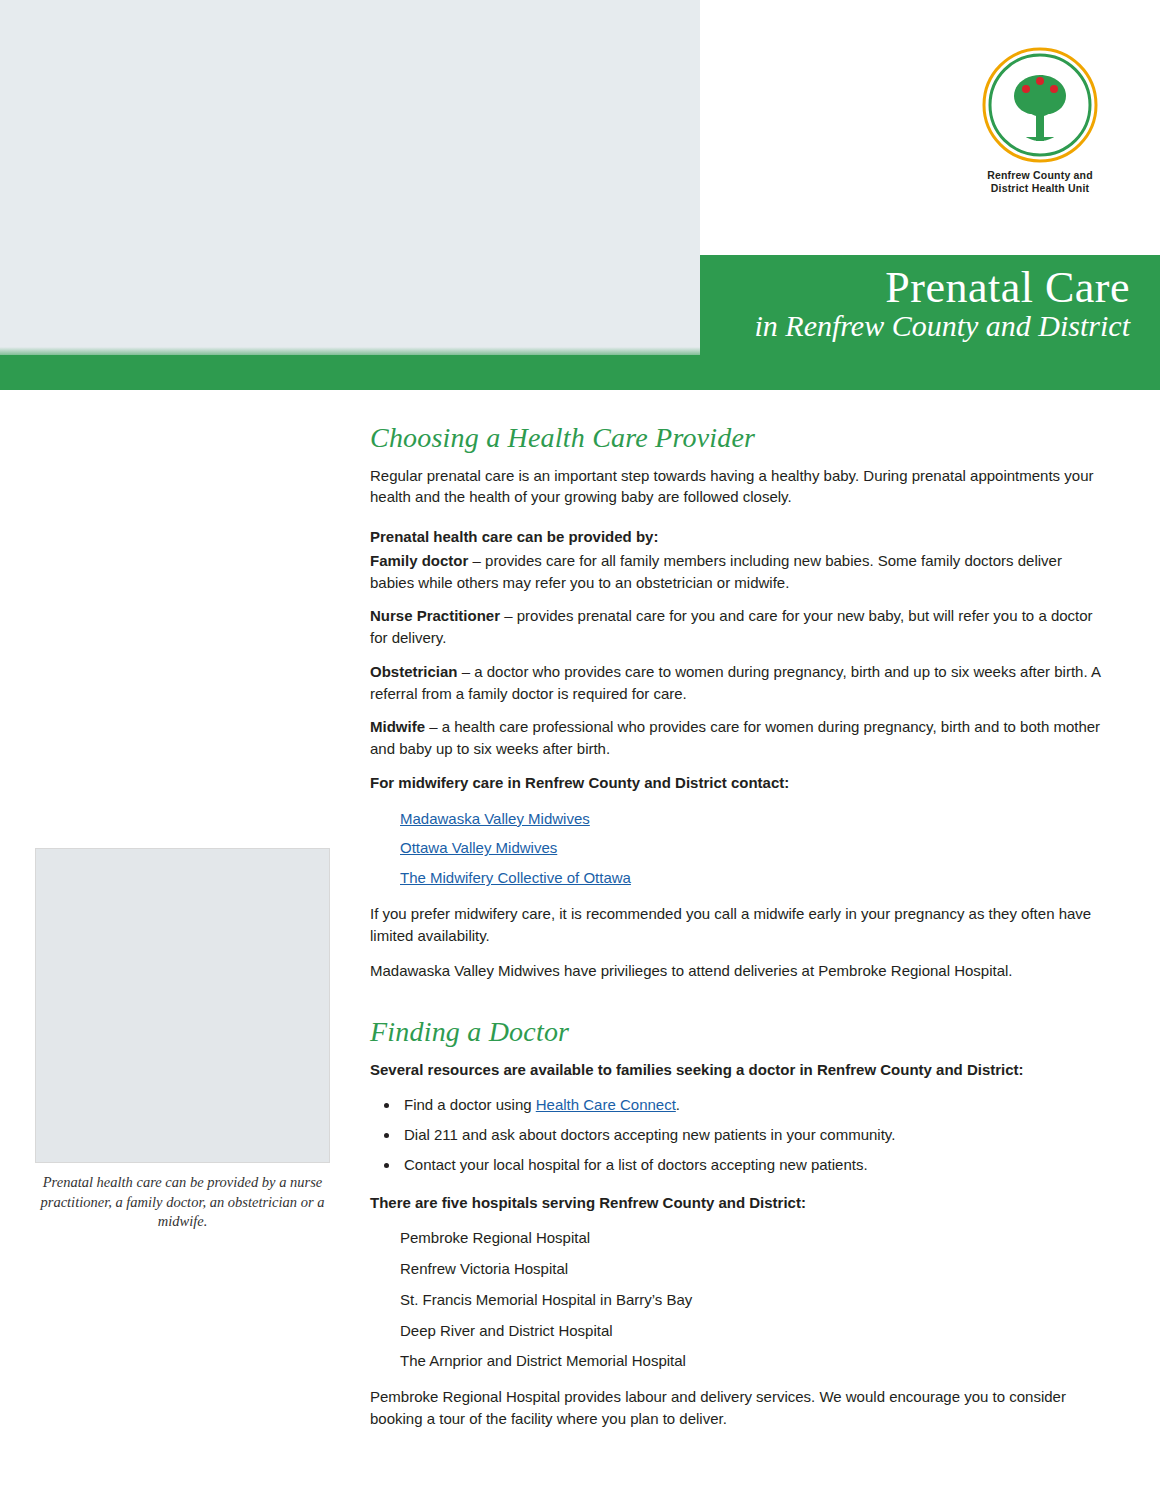Renfrew County and
District Health Unit
Prenatal Care
in Renfrew County and District
Prenatal health care can be provided by a nurse practitioner, a family doctor, an obstetrician or a midwife.
Choosing a Health Care Provider
Regular prenatal care is an important step towards having a healthy baby. During prenatal appointments your health and the health of your growing baby are followed closely.
Prenatal health care can be provided by:
Family doctor – provides care for all family members including new babies. Some family doctors deliver babies while others may refer you to an obstetrician or midwife.
Nurse Practitioner – provides prenatal care for you and care for your new baby, but will refer you to a doctor for delivery.
Obstetrician – a doctor who provides care to women during pregnancy, birth and up to six weeks after birth. A referral from a family doctor is required for care.
Midwife – a health care professional who provides care for women during pregnancy, birth and to both mother and baby up to six weeks after birth.
For midwifery care in Renfrew County and District contact:
Madawaska Valley Midwives
Ottawa Valley Midwives
The Midwifery Collective of Ottawa
If you prefer midwifery care, it is recommended you call a midwife early in your pregnancy as they often have limited availability.
Madawaska Valley Midwives have privilieges to attend deliveries at Pembroke Regional Hospital.
Finding a Doctor
Several resources are available to families seeking a doctor in Renfrew County and District:
Find a doctor using Health Care Connect.
Dial 211 and ask about doctors accepting new patients in your community.
Contact your local hospital for a list of doctors accepting new patients.
There are five hospitals serving Renfrew County and District:
Pembroke Regional Hospital
Renfrew Victoria Hospital
St. Francis Memorial Hospital in Barry’s Bay
Deep River and District Hospital
The Arnprior and District Memorial Hospital
Pembroke Regional Hospital provides labour and delivery services. We would encourage you to consider booking a tour of the facility where you plan to deliver.